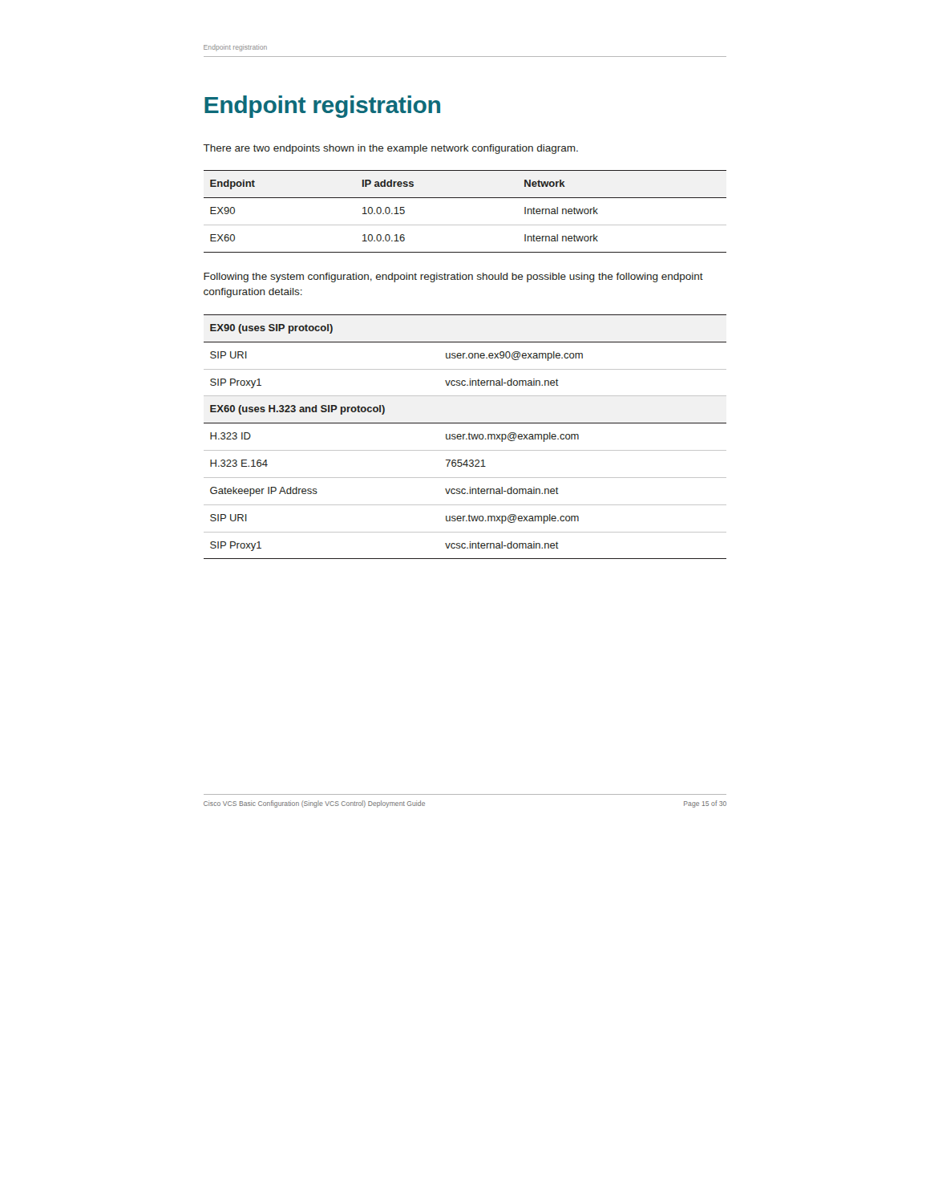Endpoint registration
Endpoint registration
There are two endpoints shown in the example network configuration diagram.
| Endpoint | IP address | Network |
| --- | --- | --- |
| EX90 | 10.0.0.15 | Internal network |
| EX60 | 10.0.0.16 | Internal network |
Following the system configuration, endpoint registration should be possible using the following endpoint configuration details:
| EX90 (uses SIP protocol) | |
| SIP URI | user.one.ex90@example.com |
| SIP Proxy1 | vcsc.internal-domain.net |
| EX60 (uses H.323 and SIP protocol) | |
| H.323 ID | user.two.mxp@example.com |
| H.323 E.164 | 7654321 |
| Gatekeeper IP Address | vcsc.internal-domain.net |
| SIP URI | user.two.mxp@example.com |
| SIP Proxy1 | vcsc.internal-domain.net |
Cisco VCS Basic Configuration (Single VCS Control) Deployment Guide
Page 15 of 30